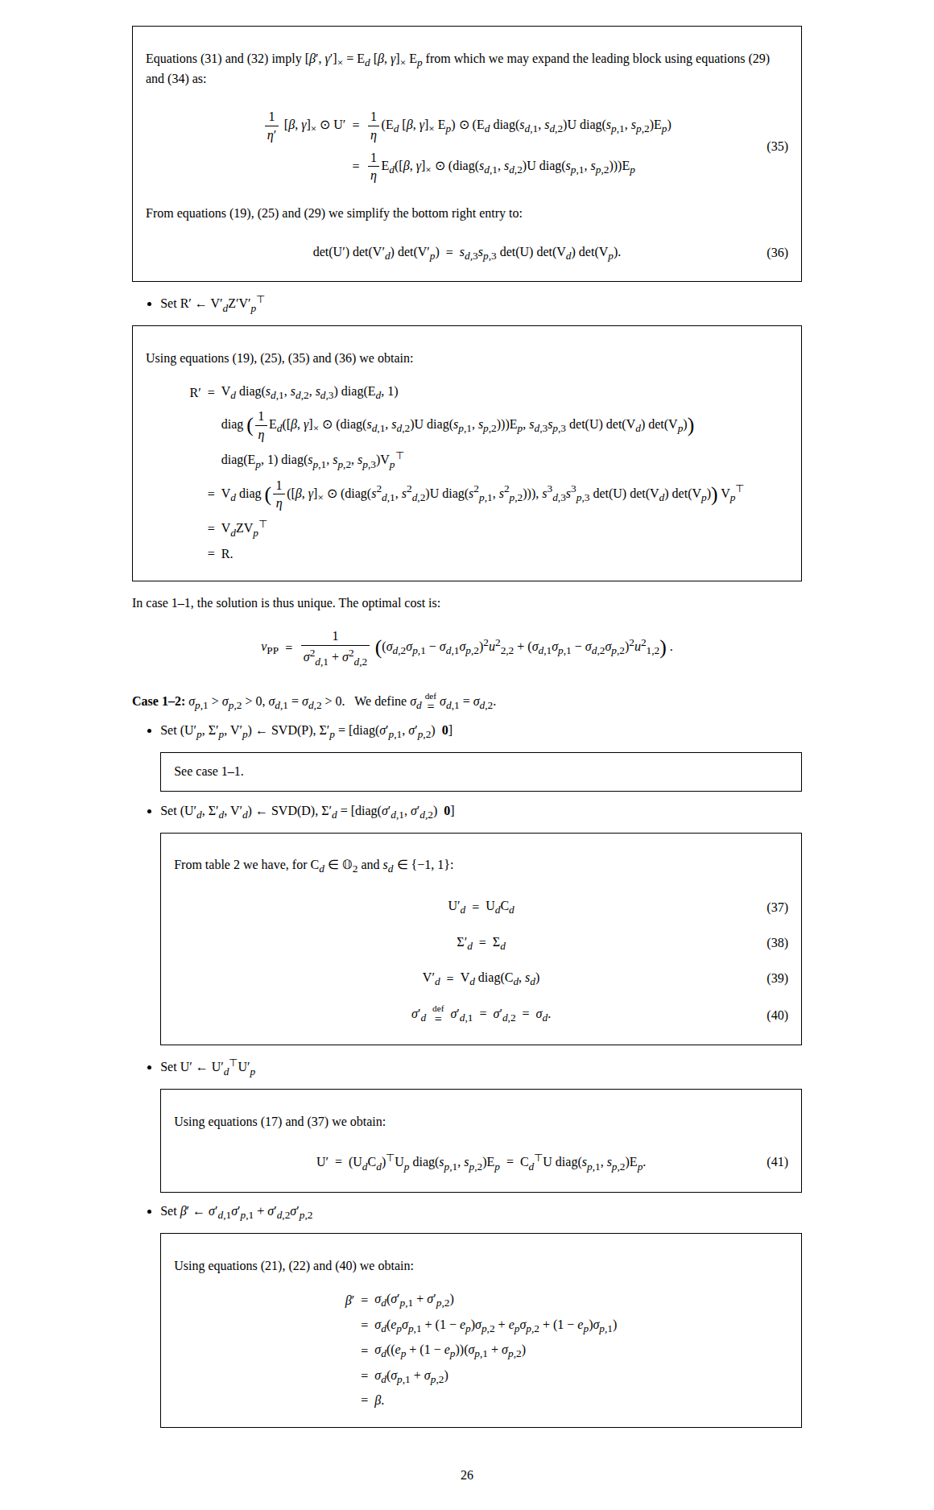Equations (31) and (32) imply [β′, γ′]× = Ed [β, γ]× Ep from which we may expand the leading block using equations (29) and (34) as:
1 η′ [β, γ]× ⊙ U′ = 1 η(Ed [β, γ]× Ep) ⊙ (Ed diag(sd,1, sd,2)U diag(sp,1, sp,2)Ep)
= 1 η Ed([β, γ]× ⊙ (diag(sd,1, sd,2)U diag(sp,1, sp,2)))Ep
(35)
From equations (19), (25) and (29) we simplify the bottom right entry to:
det(U′) det(V′d) det(V′p) = sd,3sp,3 det(U) det(Vd) det(Vp).
(36)
Set R′ ← V′dZ′V′p⊤
Using equations (19), (25), (35) and (36) we obtain:
R′ = Vd diag(sd,1, sd,2, sd,3) diag(Ed, 1)
diag (1 η Ed([β, γ]× ⊙ (diag(sd,1, sd,2)U diag(sp,1, sp,2)))Ep, sd,3sp,3 det(U) det(Vd) det(Vp))
diag(Ep, 1) diag(sp,1, sp,2, sp,3)Vp⊤
= Vd diag (1 η([β, γ]× ⊙ (diag(s2d,1, s2d,2)U diag(s2p,1, s2p,2))), s3d,3s3p,3 det(U) det(Vd) det(Vp)) Vp⊤
= VdZVp⊤
= R.
In case 1–1, the solution is thus unique. The optimal cost is:
vPP = 1 σ2d,1 + σ2d,2 ((σd,2σp,1 − σd,1σp,2)2u22,2 + (σd,1σp,1 − σd,2σp,2)2u21,2) .
Case 1–2: σp,1 > σp,2 > 0, σd,1 = σd,2 > 0. We define σd def= σd,1 = σd,2.
Set (U′p, Σ′p, V′p) ← SVD(P), Σ′p = [diag(σ′p,1, σ′p,2) 0]
See case 1–1.
Set (U′d, Σ′d, V′d) ← SVD(D), Σ′d = [diag(σ′d,1, σ′d,2) 0]
From table 2 we have, for Cd ∈ 𝕆2 and sd ∈ {−1, 1}:
U′d = UdCd
(37)
Σ′d = Σd
(38)
V′d = Vd diag(Cd, sd)
(39)
σ′d def= σ′d,1 = σ′d,2 = σd.
(40)
Set U′ ← U′d⊤U′p
Using equations (17) and (37) we obtain:
U′ = (UdCd)⊤Up diag(sp,1, sp,2)Ep = Cd⊤U diag(sp,1, sp,2)Ep.
(41)
Set β′ ← σ′d,1σ′p,1 + σ′d,2σ′p,2
Using equations (21), (22) and (40) we obtain:
β′ = σd(σ′p,1 + σ′p,2)
= σd(epσp,1 + (1 − ep)σp,2 + epσp,2 + (1 − ep)σp,1)
= σd((ep + (1 − ep))(σp,1 + σp,2)
= σd(σp,1 + σp,2)
= β.
26